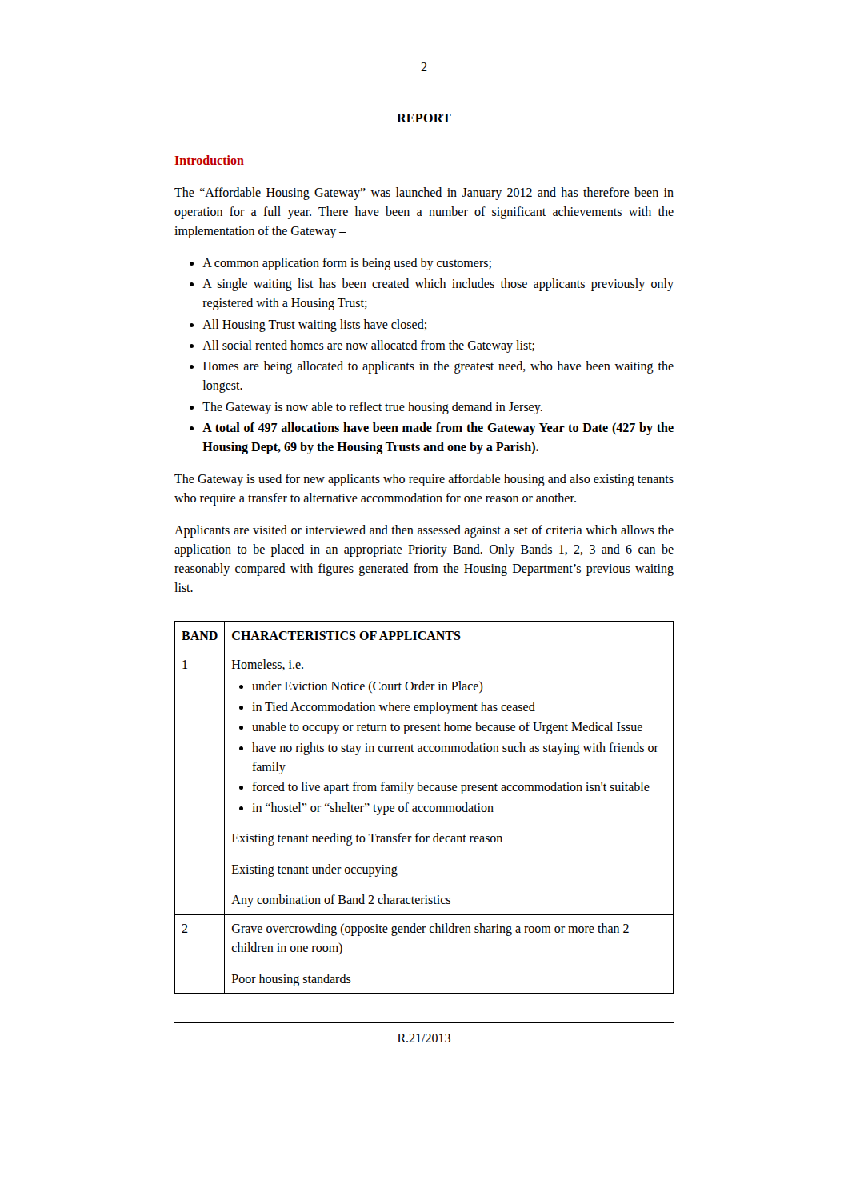2
REPORT
Introduction
The “Affordable Housing Gateway” was launched in January 2012 and has therefore been in operation for a full year. There have been a number of significant achievements with the implementation of the Gateway –
A common application form is being used by customers;
A single waiting list has been created which includes those applicants previously only registered with a Housing Trust;
All Housing Trust waiting lists have closed;
All social rented homes are now allocated from the Gateway list;
Homes are being allocated to applicants in the greatest need, who have been waiting the longest.
The Gateway is now able to reflect true housing demand in Jersey.
A total of 497 allocations have been made from the Gateway Year to Date (427 by the Housing Dept, 69 by the Housing Trusts and one by a Parish).
The Gateway is used for new applicants who require affordable housing and also existing tenants who require a transfer to alternative accommodation for one reason or another.
Applicants are visited or interviewed and then assessed against a set of criteria which allows the application to be placed in an appropriate Priority Band. Only Bands 1, 2, 3 and 6 can be reasonably compared with figures generated from the Housing Department’s previous waiting list.
| BAND | CHARACTERISTICS OF APPLICANTS |
| --- | --- |
| 1 | Homeless, i.e. – under Eviction Notice (Court Order in Place) in Tied Accommodation where employment has ceased unable to occupy or return to present home because of Urgent Medical Issue have no rights to stay in current accommodation such as staying with friends or family forced to live apart from family because present accommodation isn't suitable in “hostel” or “shelter” type of accommodation Existing tenant needing to Transfer for decant reason Existing tenant under occupying Any combination of Band 2 characteristics |
| 2 | Grave overcrowding (opposite gender children sharing a room or more than 2 children in one room) Poor housing standards |
R.21/2013